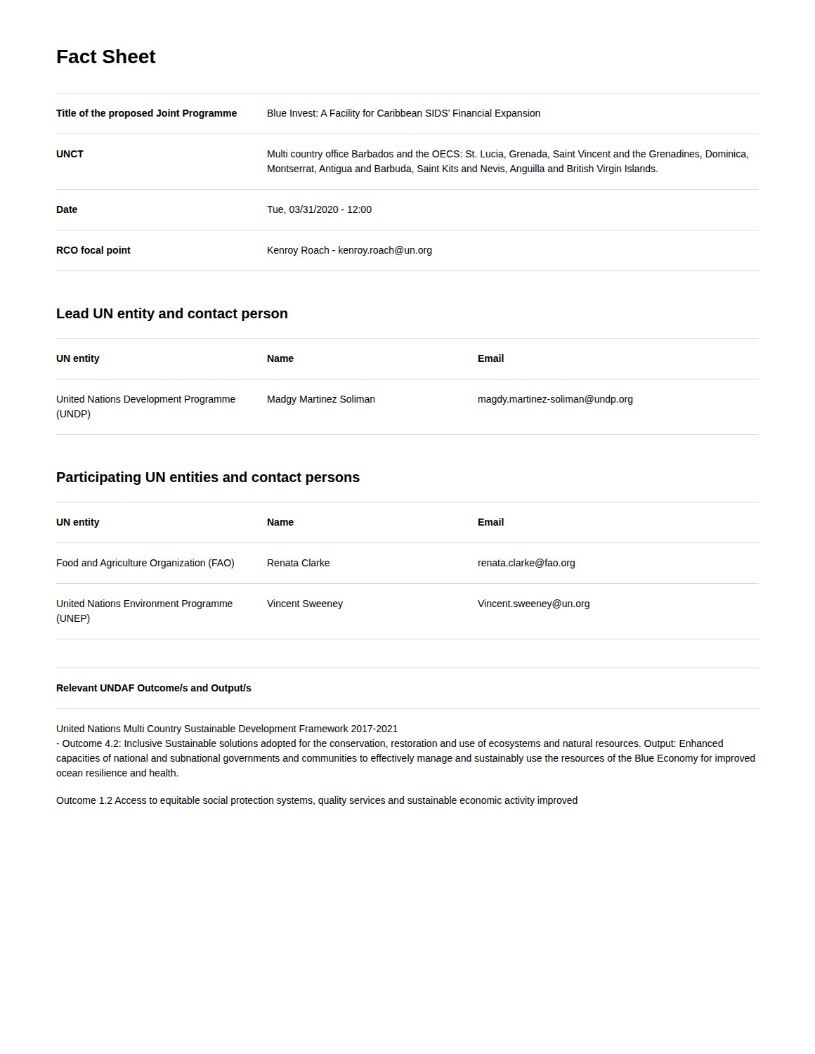Fact Sheet
| Title of the proposed Joint Programme | Blue Invest: A Facility for Caribbean SIDS’ Financial Expansion |
| UNCT | Multi country office Barbados and the OECS: St. Lucia, Grenada, Saint Vincent and the Grenadines, Dominica, Montserrat, Antigua and Barbuda, Saint Kits and Nevis, Anguilla and British Virgin Islands. |
| Date | Tue, 03/31/2020 - 12:00 |
| RCO focal point | Kenroy Roach - kenroy.roach@un.org |
Lead UN entity and contact person
| UN entity | Name | Email |
| --- | --- | --- |
| United Nations Development Programme (UNDP) | Madgy Martinez Soliman | magdy.martinez-soliman@undp.org |
Participating UN entities and contact persons
| UN entity | Name | Email |
| --- | --- | --- |
| Food and Agriculture Organization (FAO) | Renata Clarke | renata.clarke@fao.org |
| United Nations Environment Programme (UNEP) | Vincent Sweeney | Vincent.sweeney@un.org |
Relevant UNDAF Outcome/s and Output/s
United Nations Multi Country Sustainable Development Framework 2017-2021
- Outcome 4.2: Inclusive Sustainable solutions adopted for the conservation, restoration and use of ecosystems and natural resources. Output: Enhanced capacities of national and subnational governments and communities to effectively manage and sustainably use the resources of the Blue Economy for improved ocean resilience and health.
Outcome 1.2 Access to equitable social protection systems, quality services and sustainable economic activity improved